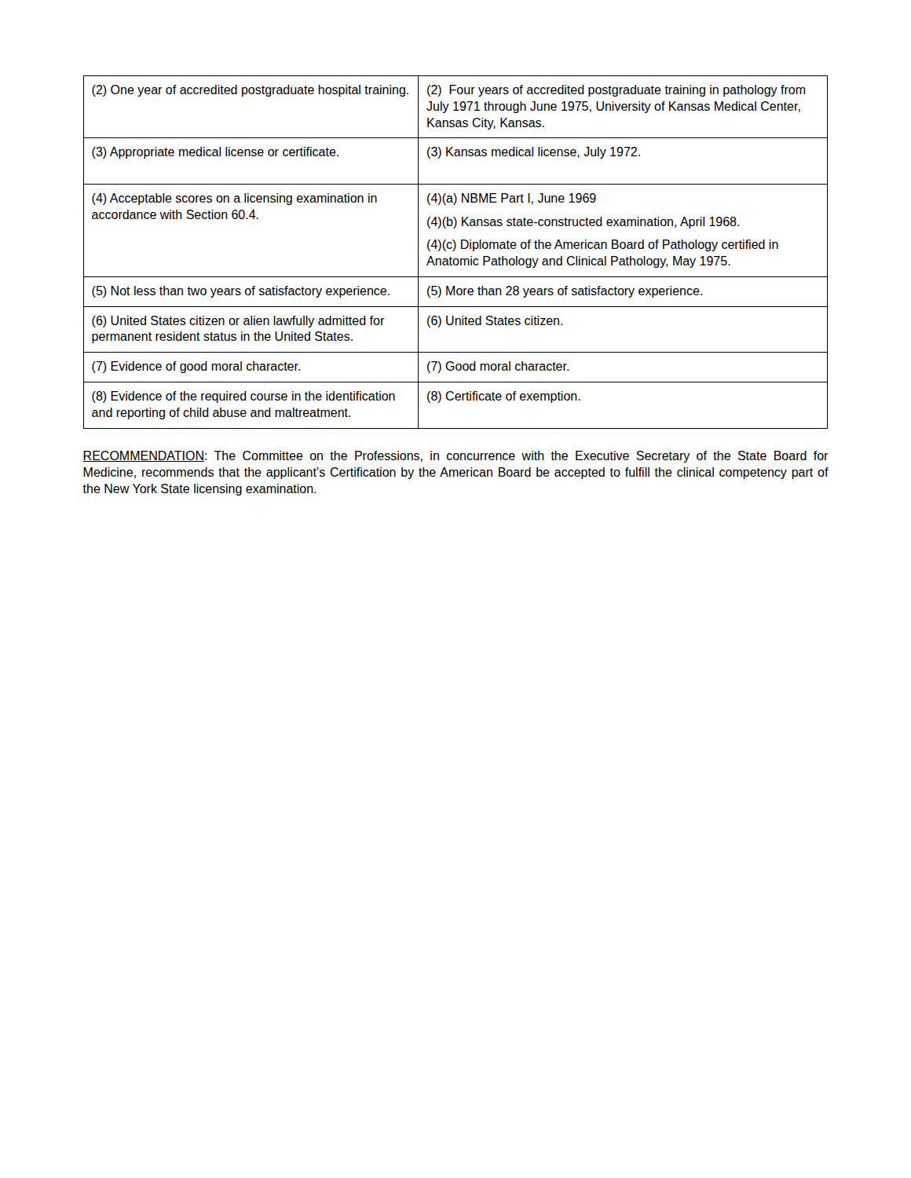| (2) One year of accredited postgraduate hospital training. | (2) Four years of accredited postgraduate training in pathology from July 1971 through June 1975, University of Kansas Medical Center, Kansas City, Kansas. |
| (3) Appropriate medical license or certificate. | (3) Kansas medical license, July 1972. |
| (4) Acceptable scores on a licensing examination in accordance with Section 60.4. | (4)(a) NBME Part I, June 1969 (4)(b) Kansas state-constructed examination, April 1968. (4)(c) Diplomate of the American Board of Pathology certified in Anatomic Pathology and Clinical Pathology, May 1975. |
| (5) Not less than two years of satisfactory experience. | (5) More than 28 years of satisfactory experience. |
| (6) United States citizen or alien lawfully admitted for permanent resident status in the United States. | (6) United States citizen. |
| (7) Evidence of good moral character. | (7) Good moral character. |
| (8) Evidence of the required course in the identification and reporting of child abuse and maltreatment. | (8) Certificate of exemption. |
RECOMMENDATION: The Committee on the Professions, in concurrence with the Executive Secretary of the State Board for Medicine, recommends that the applicant’s Certification by the American Board be accepted to fulfill the clinical competency part of the New York State licensing examination.